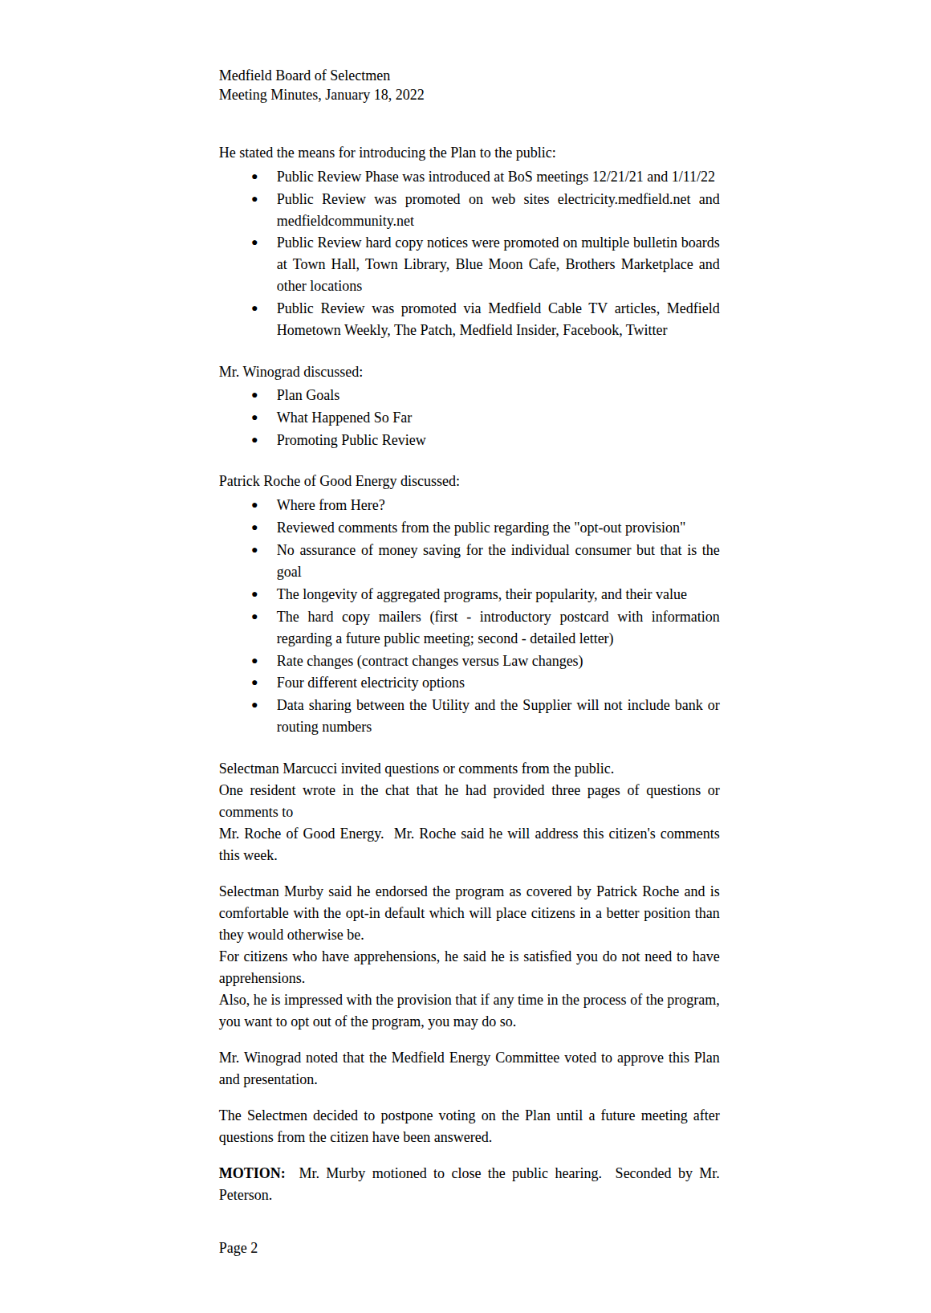Medfield Board of Selectmen
Meeting Minutes, January 18, 2022
He stated the means for introducing the Plan to the public:
Public Review Phase was introduced at BoS meetings 12/21/21 and 1/11/22
Public Review was promoted on web sites electricity.medfield.net and medfieldcommunity.net
Public Review hard copy notices were promoted on multiple bulletin boards at Town Hall, Town Library, Blue Moon Cafe, Brothers Marketplace and other locations
Public Review was promoted via Medfield Cable TV articles, Medfield Hometown Weekly, The Patch, Medfield Insider, Facebook, Twitter
Mr. Winograd discussed:
Plan Goals
What Happened So Far
Promoting Public Review
Patrick Roche of Good Energy discussed:
Where from Here?
Reviewed comments from the public regarding the "opt-out provision"
No assurance of money saving for the individual consumer but that is the goal
The longevity of aggregated programs, their popularity, and their value
The hard copy mailers (first - introductory postcard with information regarding a future public meeting; second - detailed letter)
Rate changes (contract changes versus Law changes)
Four different electricity options
Data sharing between the Utility and the Supplier will not include bank or routing numbers
Selectman Marcucci invited questions or comments from the public.
One resident wrote in the chat that he had provided three pages of questions or comments to
Mr. Roche of Good Energy. Mr. Roche said he will address this citizen's comments this week.
Selectman Murby said he endorsed the program as covered by Patrick Roche and is comfortable with the opt-in default which will place citizens in a better position than they would otherwise be.
For citizens who have apprehensions, he said he is satisfied you do not need to have apprehensions.
Also, he is impressed with the provision that if any time in the process of the program, you want to opt out of the program, you may do so.
Mr. Winograd noted that the Medfield Energy Committee voted to approve this Plan and presentation.
The Selectmen decided to postpone voting on the Plan until a future meeting after questions from the citizen have been answered.
MOTION: Mr. Murby motioned to close the public hearing. Seconded by Mr. Peterson.
Page 2